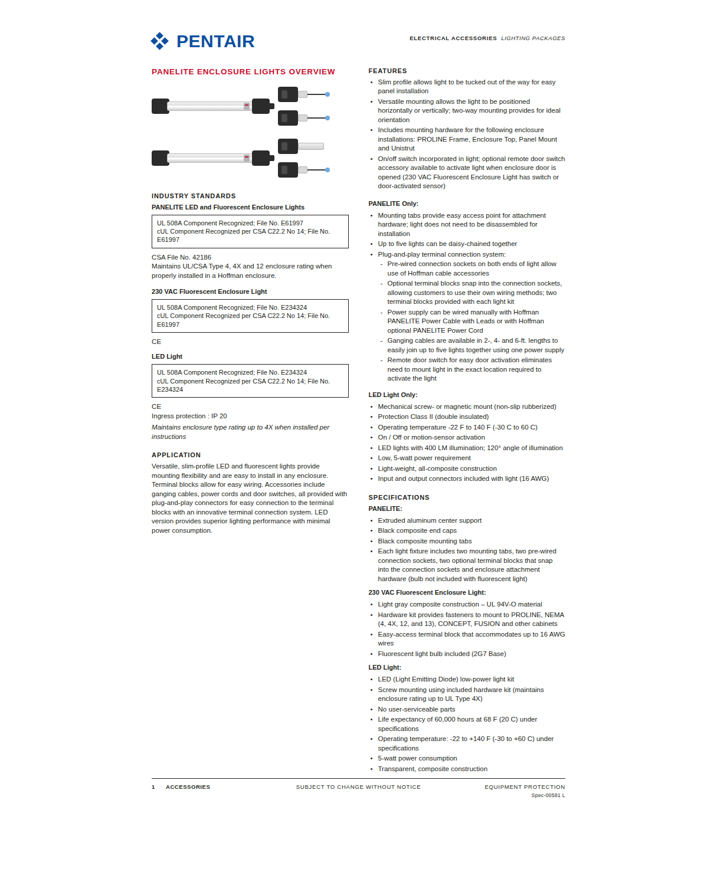PENTAIR
ELECTRICAL ACCESSORIES LIGHTING PACKAGES
PANELITE ENCLOSURE LIGHTS OVERVIEW
INDUSTRY STANDARDS
PANELITE LED and Fluorescent Enclosure Lights
UL 508A Component Recognized; File No. E61997
cUL Component Recognized per CSA C22.2 No 14; File No. E61997
CSA File No. 42186
Maintains UL/CSA Type 4, 4X and 12 enclosure rating when properly installed in a Hoffman enclosure.
230 VAC Fluorescent Enclosure Light
UL 508A Component Recognized; File No. E234324
cUL Component Recognized per CSA C22.2 No 14; File No. E61997
CE
LED Light
UL 508A Component Recognized; File No. E234324
cUL Component Recognized per CSA C22.2 No 14; File No. E234324
CE
Ingress protection : IP 20
Maintains enclosure type rating up to 4X when installed per instructions
APPLICATION
Versatile, slim-profile LED and fluorescent lights provide mounting flexibility and are easy to install in any enclosure. Terminal blocks allow for easy wiring. Accessories include ganging cables, power cords and door switches, all provided with plug-and-play connectors for easy connection to the terminal blocks with an innovative terminal connection system. LED version provides superior lighting performance with minimal power consumption.
FEATURES
Slim profile allows light to be tucked out of the way for easy panel installation
Versatile mounting allows the light to be positioned horizontally or vertically; two-way mounting provides for ideal orientation
Includes mounting hardware for the following enclosure installations: PROLINE Frame, Enclosure Top, Panel Mount and Unistrut
On/off switch incorporated in light; optional remote door switch accessory available to activate light when enclosure door is opened (230 VAC Fluorescent Enclosure Light has switch or door-activated sensor)
PANELITE Only:
Mounting tabs provide easy access point for attachment hardware; light does not need to be disassembled for installation
Up to five lights can be daisy-chained together
Plug-and-play terminal connection system:
Pre-wired connection sockets on both ends of light allow use of Hoffman cable accessories
Optional terminal blocks snap into the connection sockets, allowing customers to use their own wiring methods; two terminal blocks provided with each light kit
Power supply can be wired manually with Hoffman PANELITE Power Cable with Leads or with Hoffman optional PANELITE Power Cord
Ganging cables are available in 2-, 4- and 6-ft. lengths to easily join up to five lights together using one power supply
Remote door switch for easy door activation eliminates need to mount light in the exact location required to activate the light
LED Light Only:
Mechanical screw- or magnetic mount (non-slip rubberized)
Protection Class II (double insulated)
Operating temperature -22 F to 140 F (-30 C to 60 C)
On / Off or motion-sensor activation
LED lights with 400 LM illumination; 120° angle of illumination
Low, 5-watt power requirement
Light-weight, all-composite construction
Input and output connectors included with light (16 AWG)
SPECIFICATIONS
PANELITE:
Extruded aluminum center support
Black composite end caps
Black composite mounting tabs
Each light fixture includes two mounting tabs, two pre-wired connection sockets, two optional terminal blocks that snap into the connection sockets and enclosure attachment hardware (bulb not included with fluorescent light)
230 VAC Fluorescent Enclosure Light:
Light gray composite construction – UL 94V-O material
Hardware kit provides fasteners to mount to PROLINE, NEMA (4, 4X, 12, and 13), CONCEPT, FUSION and other cabinets
Easy-access terminal block that accommodates up to 16 AWG wires
Fluorescent light bulb included (2G7 Base)
LED Light:
LED (Light Emitting Diode) low-power light kit
Screw mounting using included hardware kit (maintains enclosure rating up to UL Type 4X)
No user-serviceable parts
Life expectancy of 60,000 hours at 68 F (20 C) under specifications
Operating temperature: -22 to +140 F (-30 to +60 C) under specifications
5-watt power consumption
Transparent, composite construction
1 ACCESSORIES
SUBJECT TO CHANGE WITHOUT NOTICE
EQUIPMENT PROTECTION Spec-00581 L